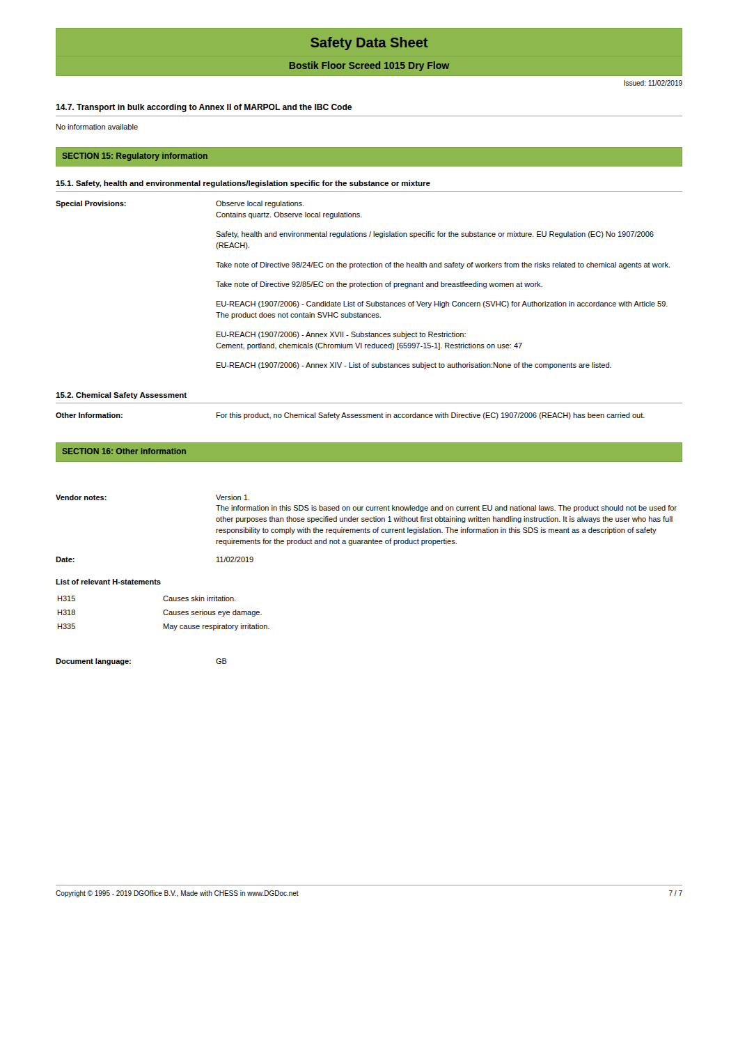Safety Data Sheet
Bostik Floor Screed 1015 Dry Flow
Issued: 11/02/2019
14.7. Transport in bulk according to Annex II of MARPOL and the IBC Code
No information available
SECTION 15: Regulatory information
15.1. Safety, health and environmental regulations/legislation specific for the substance or mixture
| Special Provisions: | Observe local regulations. Contains quartz. Observe local regulations. Safety, health and environmental regulations / legislation specific for the substance or mixture. EU Regulation (EC) No 1907/2006 (REACH). Take note of Directive 98/24/EC on the protection of the health and safety of workers from the risks related to chemical agents at work. Take note of Directive 92/85/EC on the protection of pregnant and breastfeeding women at work. EU-REACH (1907/2006) - Candidate List of Substances of Very High Concern (SVHC) for Authorization in accordance with Article 59. The product does not contain SVHC substances. EU-REACH (1907/2006) - Annex XVII - Substances subject to Restriction: Cement, portland, chemicals (Chromium VI reduced) [65997-15-1]. Restrictions on use: 47 EU-REACH (1907/2006) - Annex XIV - List of substances subject to authorisation:None of the components are listed. |
15.2. Chemical Safety Assessment
| Other Information: | For this product, no Chemical Safety Assessment in accordance with Directive (EC) 1907/2006 (REACH) has been carried out. |
SECTION 16: Other information
| Vendor notes: | Version 1. The information in this SDS is based on our current knowledge and on current EU and national laws. The product should not be used for other purposes than those specified under section 1 without first obtaining written handling instruction. It is always the user who has full responsibility to comply with the requirements of current legislation. The information in this SDS is meant as a description of safety requirements for the product and not a guarantee of product properties. |
| Date: | 11/02/2019 |
List of relevant H-statements
| H315 | Causes skin irritation. |
| H318 | Causes serious eye damage. |
| H335 | May cause respiratory irritation. |
| Document language: | GB |
Copyright © 1995 - 2019 DGOffice B.V., Made with CHESS in www.DGDoc.net
7 / 7